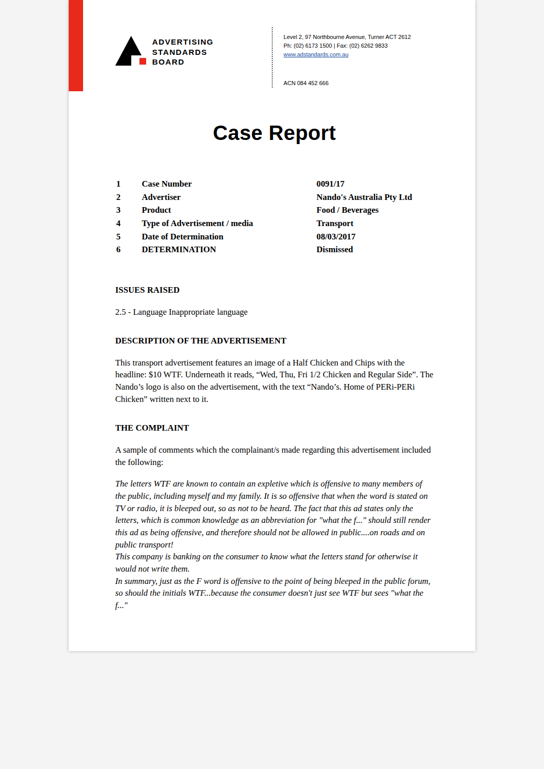ADVERTISING
STANDARDS
BOARD
Level 2, 97 Northbourne Avenue, Turner ACT 2612
Ph: (02) 6173 1500 | Fax: (02) 6262 9833
www.adstandards.com.au ACN 084 452 666
Case Report
| 1 | Case Number | 0091/17 |
| 2 | Advertiser | Nando's Australia Pty Ltd |
| 3 | Product | Food / Beverages |
| 4 | Type of Advertisement / media | Transport |
| 5 | Date of Determination | 08/03/2017 |
| 6 | DETERMINATION | Dismissed |
ISSUES RAISED
2.5 - Language Inappropriate language
DESCRIPTION OF THE ADVERTISEMENT
This transport advertisement features an image of a Half Chicken and Chips with the headline: $10 WTF. Underneath it reads, “Wed, Thu, Fri 1/2 Chicken and Regular Side”. The Nando’s logo is also on the advertisement, with the text “Nando’s. Home of PERi-PERi Chicken” written next to it.
THE COMPLAINT
A sample of comments which the complainant/s made regarding this advertisement included the following:
The letters WTF are known to contain an expletive which is offensive to many members of the public, including myself and my family. It is so offensive that when the word is stated on TV or radio, it is bleeped out, so as not to be heard. The fact that this ad states only the letters, which is common knowledge as an abbreviation for "what the f..." should still render this ad as being offensive, and therefore should not be allowed in public....on roads and on public transport!
This company is banking on the consumer to know what the letters stand for otherwise it would not write them.
In summary, just as the F word is offensive to the point of being bleeped in the public forum, so should the initials WTF...because the consumer doesn't just see WTF but sees "what the f..."